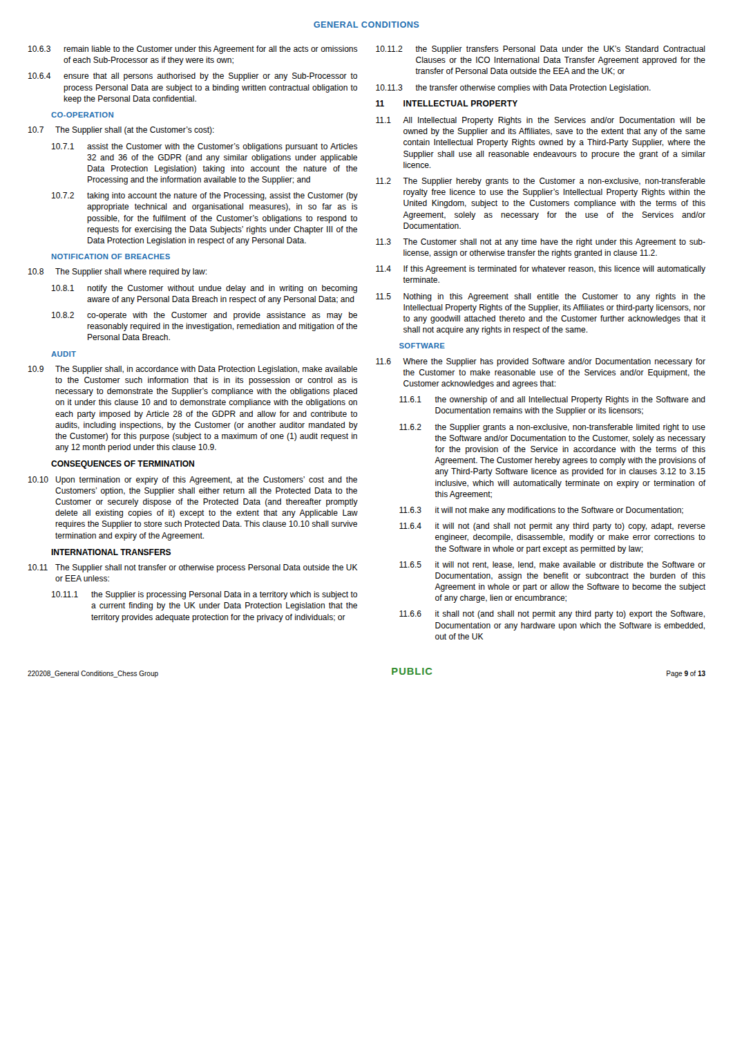GENERAL CONDITIONS
10.6.3
remain liable to the Customer under this Agreement for all the acts or omissions of each Sub-Processor as if they were its own;
10.6.4
ensure that all persons authorised by the Supplier or any Sub-Processor to process Personal Data are subject to a binding written contractual obligation to keep the Personal Data confidential.
CO-OPERATION
10.7
The Supplier shall (at the Customer’s cost):
10.7.1
assist the Customer with the Customer’s obligations pursuant to Articles 32 and 36 of the GDPR (and any similar obligations under applicable Data Protection Legislation) taking into account the nature of the Processing and the information available to the Supplier; and
10.7.2
taking into account the nature of the Processing, assist the Customer (by appropriate technical and organisational measures), in so far as is possible, for the fulfilment of the Customer’s obligations to respond to requests for exercising the Data Subjects’ rights under Chapter III of the Data Protection Legislation in respect of any Personal Data.
NOTIFICATION OF BREACHES
10.8
The Supplier shall where required by law:
10.8.1
notify the Customer without undue delay and in writing on becoming aware of any Personal Data Breach in respect of any Personal Data; and
10.8.2
co-operate with the Customer and provide assistance as may be reasonably required in the investigation, remediation and mitigation of the Personal Data Breach.
AUDIT
10.9
The Supplier shall, in accordance with Data Protection Legislation, make available to the Customer such information that is in its possession or control as is necessary to demonstrate the Supplier’s compliance with the obligations placed on it under this clause 10 and to demonstrate compliance with the obligations on each party imposed by Article 28 of the GDPR and allow for and contribute to audits, including inspections, by the Customer (or another auditor mandated by the Customer) for this purpose (subject to a maximum of one (1) audit request in any 12 month period under this clause 10.9.
CONSEQUENCES OF TERMINATION
10.10
Upon termination or expiry of this Agreement, at the Customers’ cost and the Customers’ option, the Supplier shall either return all the Protected Data to the Customer or securely dispose of the Protected Data (and thereafter promptly delete all existing copies of it) except to the extent that any Applicable Law requires the Supplier to store such Protected Data. This clause 10.10 shall survive termination and expiry of the Agreement.
INTERNATIONAL TRANSFERS
10.11
The Supplier shall not transfer or otherwise process Personal Data outside the UK or EEA unless:
10.11.1
the Supplier is processing Personal Data in a territory which is subject to a current finding by the UK under Data Protection Legislation that the territory provides adequate protection for the privacy of individuals; or
10.11.2
the Supplier transfers Personal Data under the UK’s Standard Contractual Clauses or the ICO International Data Transfer Agreement approved for the transfer of Personal Data outside the EEA and the UK; or
10.11.3
the transfer otherwise complies with Data Protection Legislation.
11
INTELLECTUAL PROPERTY
11.1
All Intellectual Property Rights in the Services and/or Documentation will be owned by the Supplier and its Affiliates, save to the extent that any of the same contain Intellectual Property Rights owned by a Third-Party Supplier, where the Supplier shall use all reasonable endeavours to procure the grant of a similar licence.
11.2
The Supplier hereby grants to the Customer a non-exclusive, non-transferable royalty free licence to use the Supplier’s Intellectual Property Rights within the United Kingdom, subject to the Customers compliance with the terms of this Agreement, solely as necessary for the use of the Services and/or Documentation.
11.3
The Customer shall not at any time have the right under this Agreement to sub-license, assign or otherwise transfer the rights granted in clause 11.2.
11.4
If this Agreement is terminated for whatever reason, this licence will automatically terminate.
11.5
Nothing in this Agreement shall entitle the Customer to any rights in the Intellectual Property Rights of the Supplier, its Affiliates or third-party licensors, nor to any goodwill attached thereto and the Customer further acknowledges that it shall not acquire any rights in respect of the same.
SOFTWARE
11.6
Where the Supplier has provided Software and/or Documentation necessary for the Customer to make reasonable use of the Services and/or Equipment, the Customer acknowledges and agrees that:
11.6.1
the ownership of and all Intellectual Property Rights in the Software and Documentation remains with the Supplier or its licensors;
11.6.2
the Supplier grants a non-exclusive, non-transferable limited right to use the Software and/or Documentation to the Customer, solely as necessary for the provision of the Service in accordance with the terms of this Agreement. The Customer hereby agrees to comply with the provisions of any Third-Party Software licence as provided for in clauses 3.12 to 3.15 inclusive, which will automatically terminate on expiry or termination of this Agreement;
11.6.3
it will not make any modifications to the Software or Documentation;
11.6.4
it will not (and shall not permit any third party to) copy, adapt, reverse engineer, decompile, disassemble, modify or make error corrections to the Software in whole or part except as permitted by law;
11.6.5
it will not rent, lease, lend, make available or distribute the Software or Documentation, assign the benefit or subcontract the burden of this Agreement in whole or part or allow the Software to become the subject of any charge, lien or encumbrance;
11.6.6
it shall not (and shall not permit any third party to) export the Software, Documentation or any hardware upon which the Software is embedded, out of the UK
220208_General Conditions_Chess Group
PUBLIC
Page 9 of 13